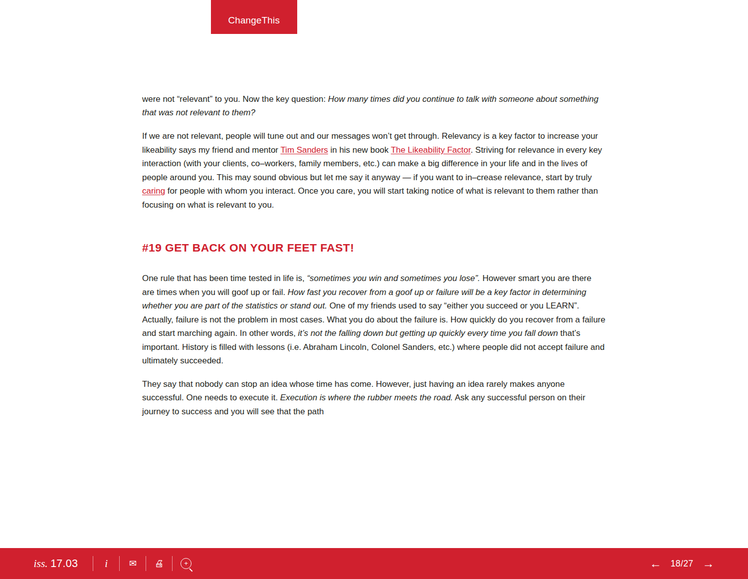ChangeThis
were not “relevant” to you. Now the key question: How many times did you continue to talk with someone about something that was not relevant to them?
If we are not relevant, people will tune out and our messages won’t get through. Relevancy is a key factor to increase your likeability says my friend and mentor Tim Sanders in his new book The Likeability Factor. Striving for relevance in every key interaction (with your clients, co–workers, family members, etc.) can make a big difference in your life and in the lives of people around you. This may sound obvious but let me say it anyway — if you want to in–crease relevance, start by truly caring for people with whom you interact. Once you care, you will start taking notice of what is relevant to them rather than focusing on what is relevant to you.
#19 GET BACK ON YOUR FEET FAST!
One rule that has been time tested in life is, “sometimes you win and sometimes you lose”. However smart you are there are times when you will goof up or fail. How fast you recover from a goof up or failure will be a key factor in determining whether you are part of the statistics or stand out. One of my friends used to say “either you succeed or you LEARN”. Actually, failure is not the problem in most cases. What you do about the failure is. How quickly do you recover from a failure and start marching again. In other words, it’s not the falling down but getting up quickly every time you fall down that’s important. History is filled with lessons (i.e. Abraham Lincoln, Colonel Sanders, etc.) where people did not accept failure and ultimately succeeded.
They say that nobody can stop an idea whose time has come. However, just having an idea rarely makes anyone successful. One needs to execute it. Execution is where the rubber meets the road. Ask any successful person on their journey to success and you will see that the path
iss. 17.03 i ✉ 🖨 +
← 18/27 →